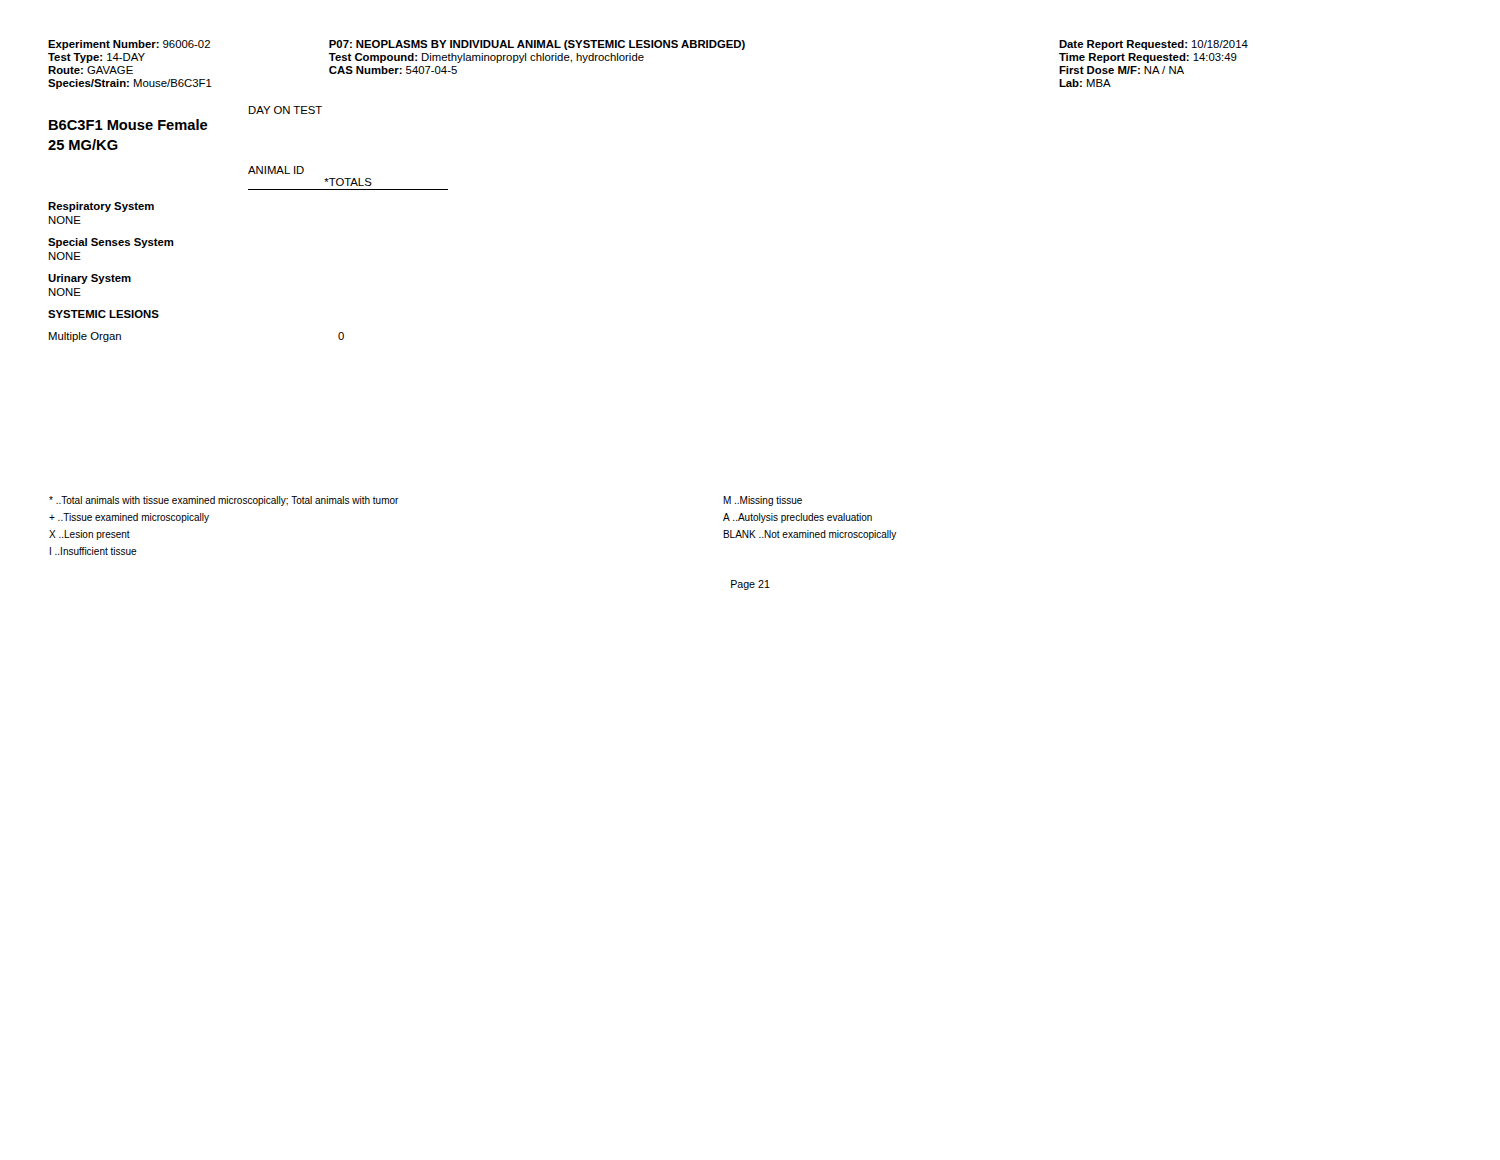| Experiment Number: 96006-02 | P07: NEOPLASMS BY INDIVIDUAL ANIMAL (SYSTEMIC LESIONS ABRIDGED) | Date Report Requested: 10/18/2014 |
| Test Type: 14-DAY | Test Compound: Dimethylaminopropyl chloride, hydrochloride | Time Report Requested: 14:03:49 |
| Route: GAVAGE | CAS Number: 5407-04-5 | First Dose M/F: NA / NA |
| Species/Strain: Mouse/B6C3F1 | | Lab: MBA |
DAY ON TEST
B6C3F1 Mouse Female
25 MG/KG
ANIMAL ID
*TOTALS
Respiratory System
NONE
Special Senses System
NONE
Urinary System
NONE
SYSTEMIC LESIONS
Multiple Organ0
| * ..Total animals with tissue examined microscopically; Total animals with tumor | M ..Missing tissue |
| + ..Tissue examined microscopically | A ..Autolysis precludes evaluation |
| X ..Lesion present | BLANK ..Not examined microscopically |
| I ..Insufficient tissue | |
Page 21